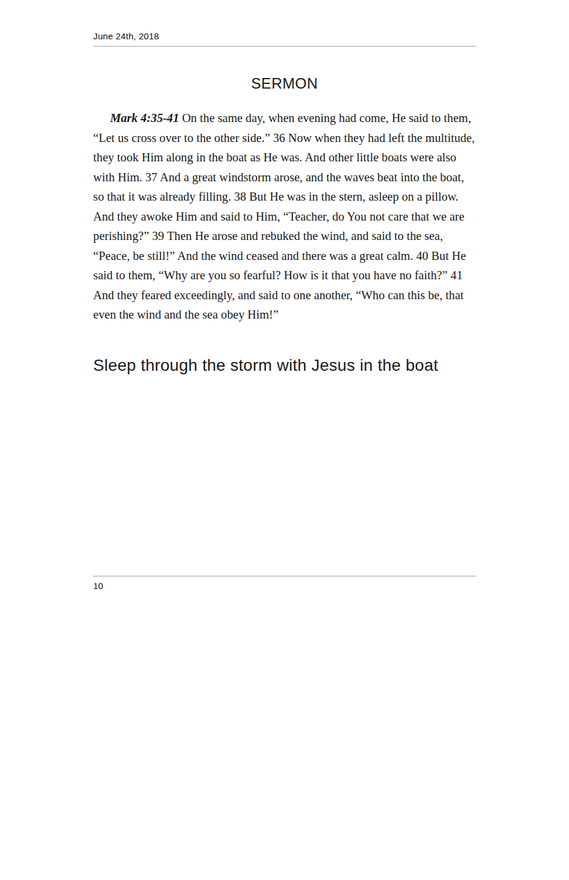June 24th, 2018
SERMON
Mark 4:35-41 On the same day, when evening had come, He said to them, “Let us cross over to the other side.” 36 Now when they had left the multitude, they took Him along in the boat as He was. And other little boats were also with Him. 37 And a great windstorm arose, and the waves beat into the boat, so that it was already filling. 38 But He was in the stern, asleep on a pillow. And they awoke Him and said to Him, “Teacher, do You not care that we are perishing?” 39 Then He arose and rebuked the wind, and said to the sea, “Peace, be still!” And the wind ceased and there was a great calm. 40 But He said to them, “Why are you so fearful? How is it that you have no faith?” 41 And they feared exceedingly, and said to one another, “Who can this be, that even the wind and the sea obey Him!”
Sleep through the storm with Jesus in the boat
10